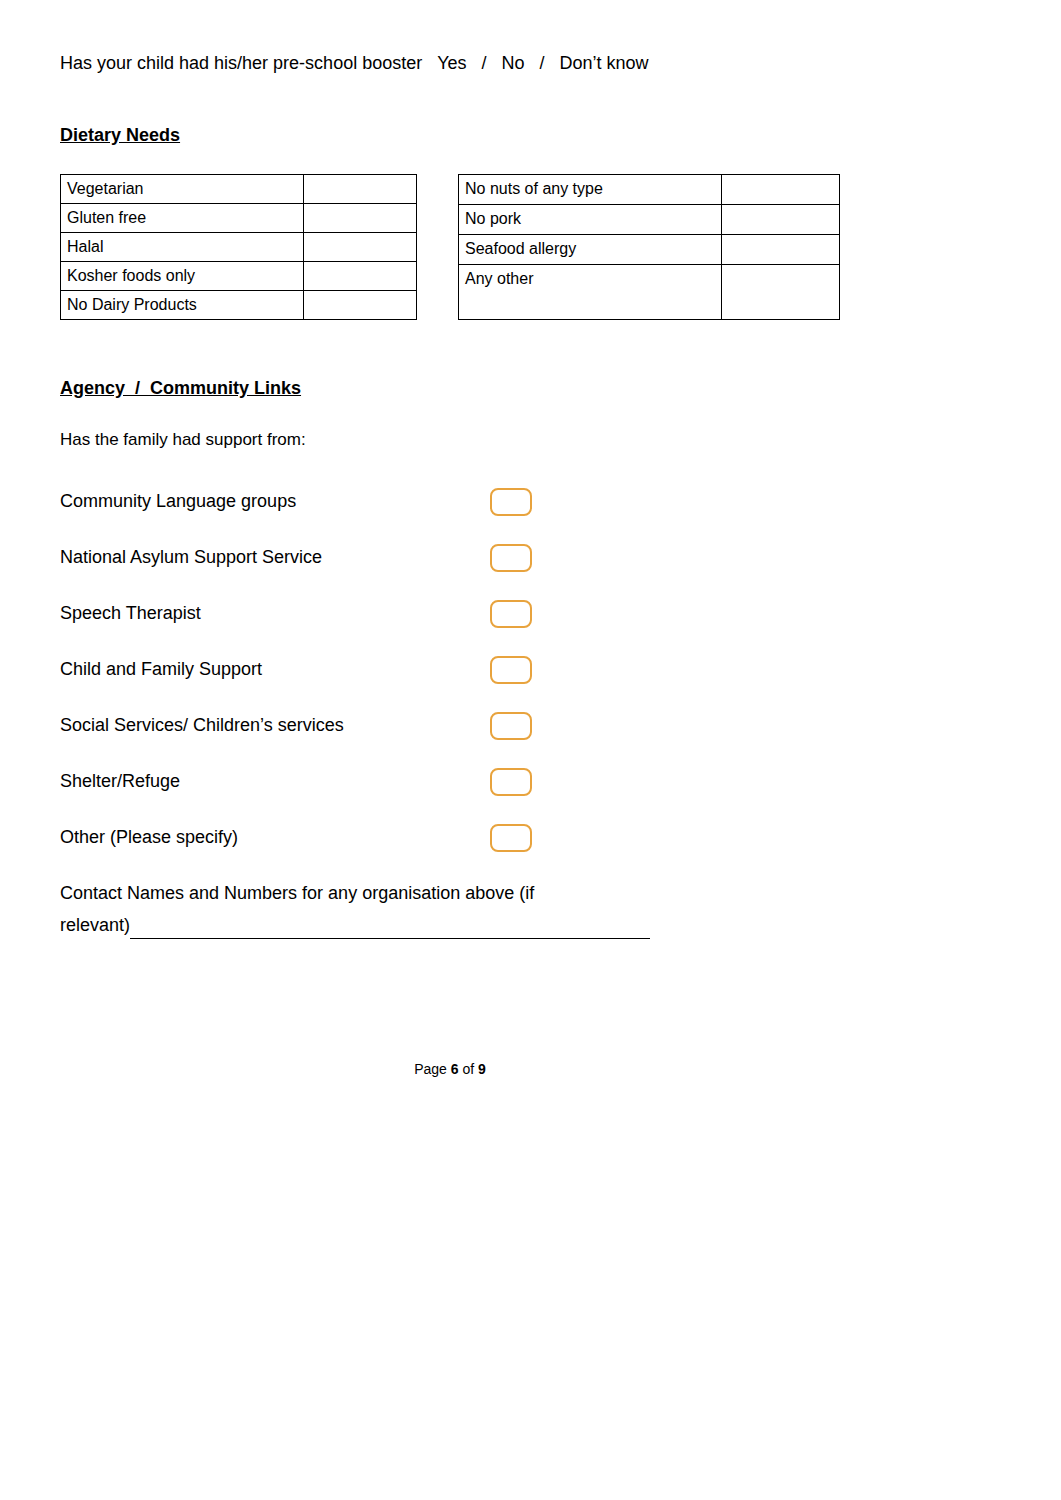Has your child had his/her pre-school booster Yes / No / Don’t know
Dietary Needs
| Vegetarian | |
| Gluten free | |
| Halal | |
| Kosher foods only | |
| No Dairy Products | |
| No nuts of any type | |
| No pork | |
| Seafood allergy | |
| Any other | |
Agency / Community Links
Has the family had support from:
Community Language groups
National Asylum Support Service
Speech Therapist
Child and Family Support
Social Services/ Children’s services
Shelter/Refuge
Other (Please specify)
Contact Names and Numbers for any organisation above (if
relevant)
Page 6 of 9